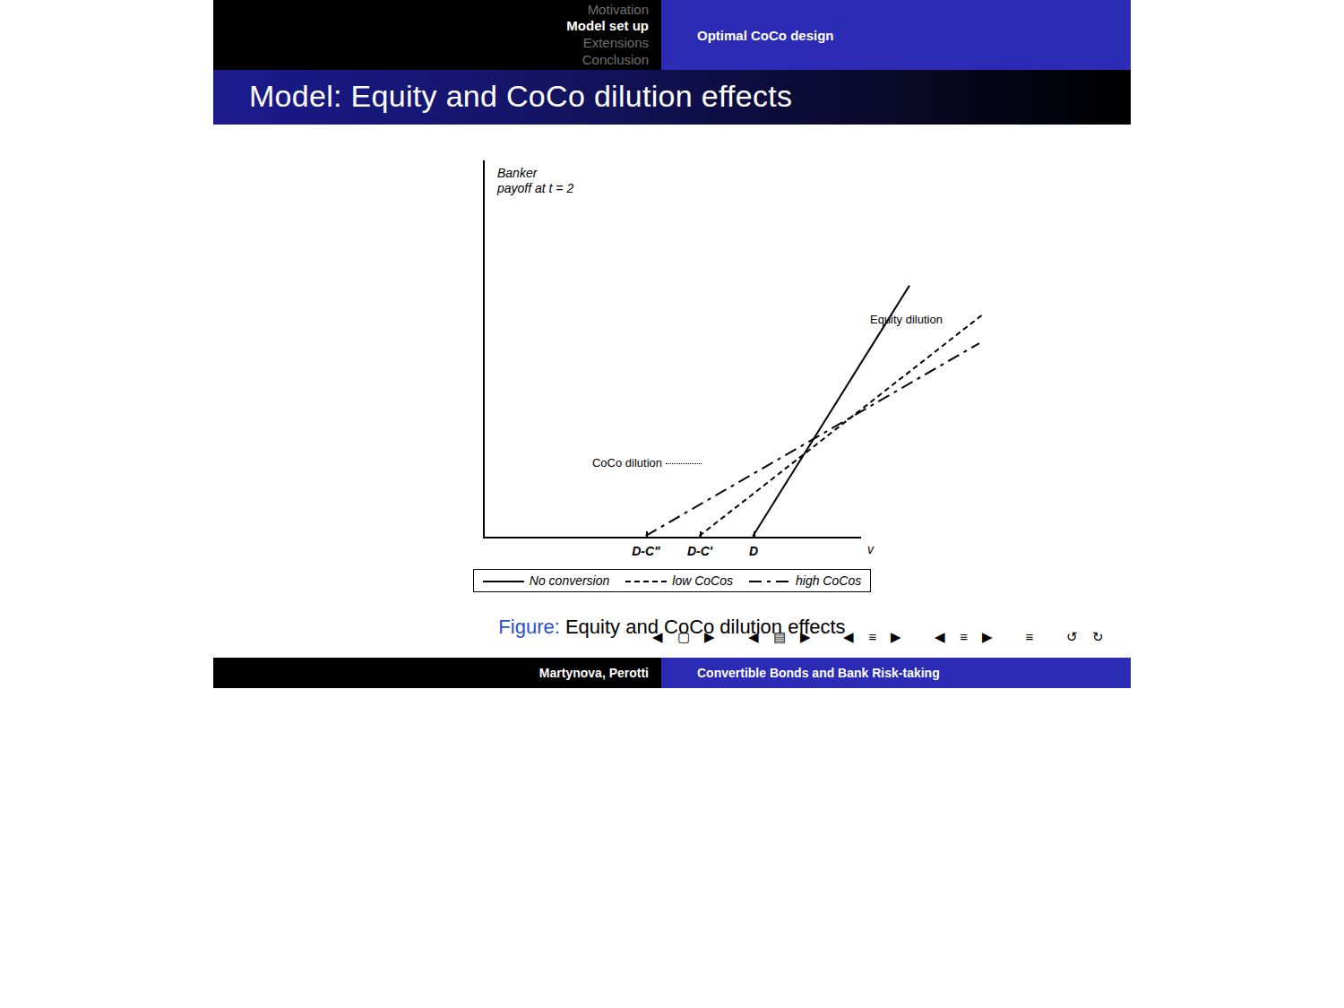Motivation Model set up Extensions Conclusion
Optimal CoCo design
Model: Equity and CoCo dilution effects
Banker
payoff at t = 2
D-C"
D-C'
D
Equity dilution
CoCo dilution
v
No conversion low CoCos high CoCos
Figure: Equity and CoCo dilution effects
◀ ▢ ▶ ◀ ▤ ▶ ◀ ≡ ▶ ◀ ≡ ▶ ≡ ↺ ↻
Martynova, Perotti
Convertible Bonds and Bank Risk-taking